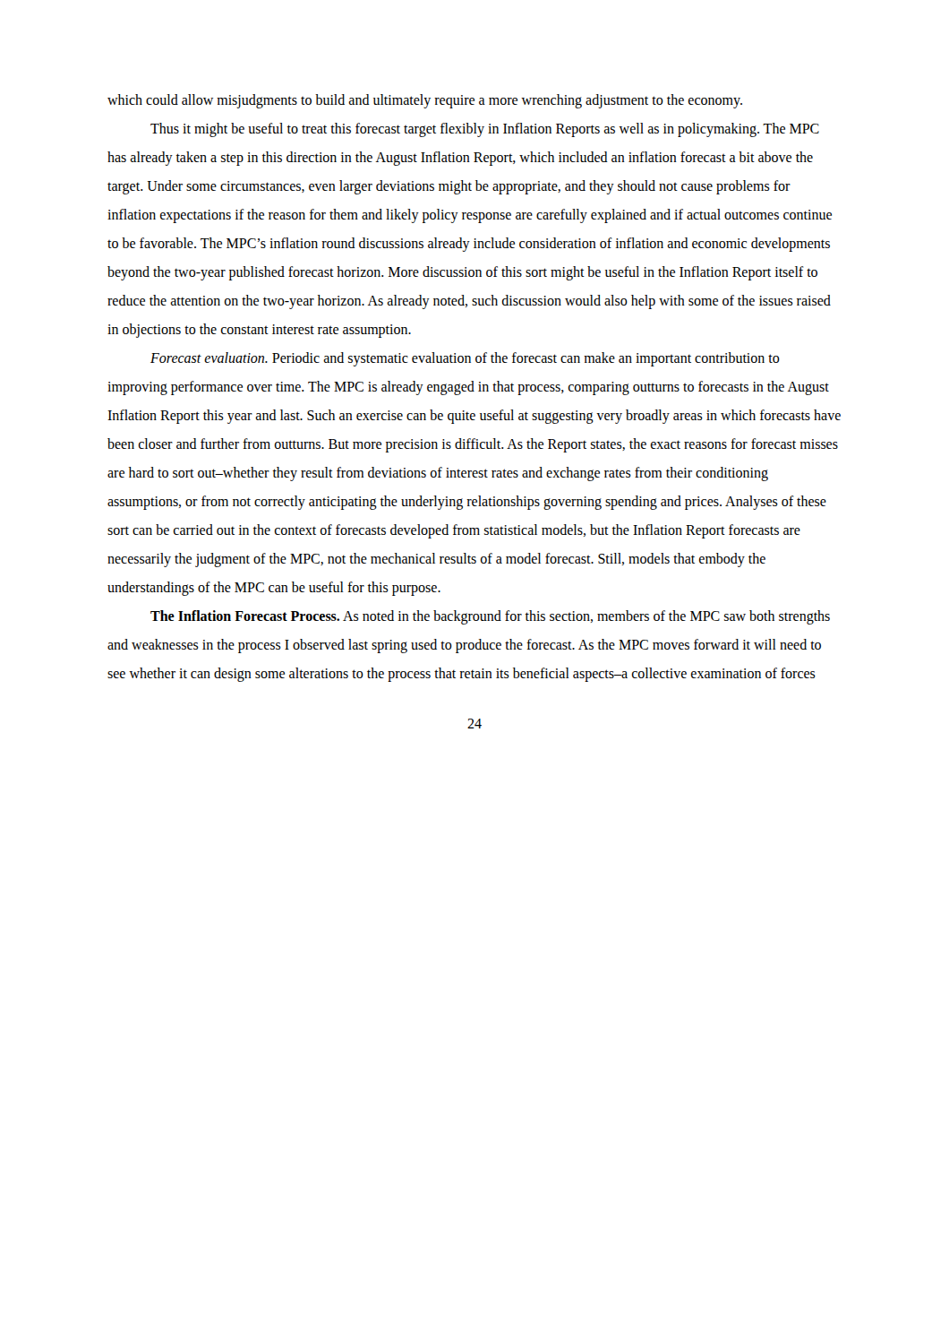which could allow misjudgments to build and ultimately require a more wrenching adjustment to the economy.
Thus it might be useful to treat this forecast target flexibly in Inflation Reports as well as in policymaking. The MPC has already taken a step in this direction in the August Inflation Report, which included an inflation forecast a bit above the target. Under some circumstances, even larger deviations might be appropriate, and they should not cause problems for inflation expectations if the reason for them and likely policy response are carefully explained and if actual outcomes continue to be favorable. The MPC’s inflation round discussions already include consideration of inflation and economic developments beyond the two-year published forecast horizon. More discussion of this sort might be useful in the Inflation Report itself to reduce the attention on the two-year horizon. As already noted, such discussion would also help with some of the issues raised in objections to the constant interest rate assumption.
Forecast evaluation. Periodic and systematic evaluation of the forecast can make an important contribution to improving performance over time. The MPC is already engaged in that process, comparing outturns to forecasts in the August Inflation Report this year and last. Such an exercise can be quite useful at suggesting very broadly areas in which forecasts have been closer and further from outturns. But more precision is difficult. As the Report states, the exact reasons for forecast misses are hard to sort out–whether they result from deviations of interest rates and exchange rates from their conditioning assumptions, or from not correctly anticipating the underlying relationships governing spending and prices. Analyses of these sort can be carried out in the context of forecasts developed from statistical models, but the Inflation Report forecasts are necessarily the judgment of the MPC, not the mechanical results of a model forecast. Still, models that embody the understandings of the MPC can be useful for this purpose.
The Inflation Forecast Process. As noted in the background for this section, members of the MPC saw both strengths and weaknesses in the process I observed last spring used to produce the forecast. As the MPC moves forward it will need to see whether it can design some alterations to the process that retain its beneficial aspects–a collective examination of forces
24